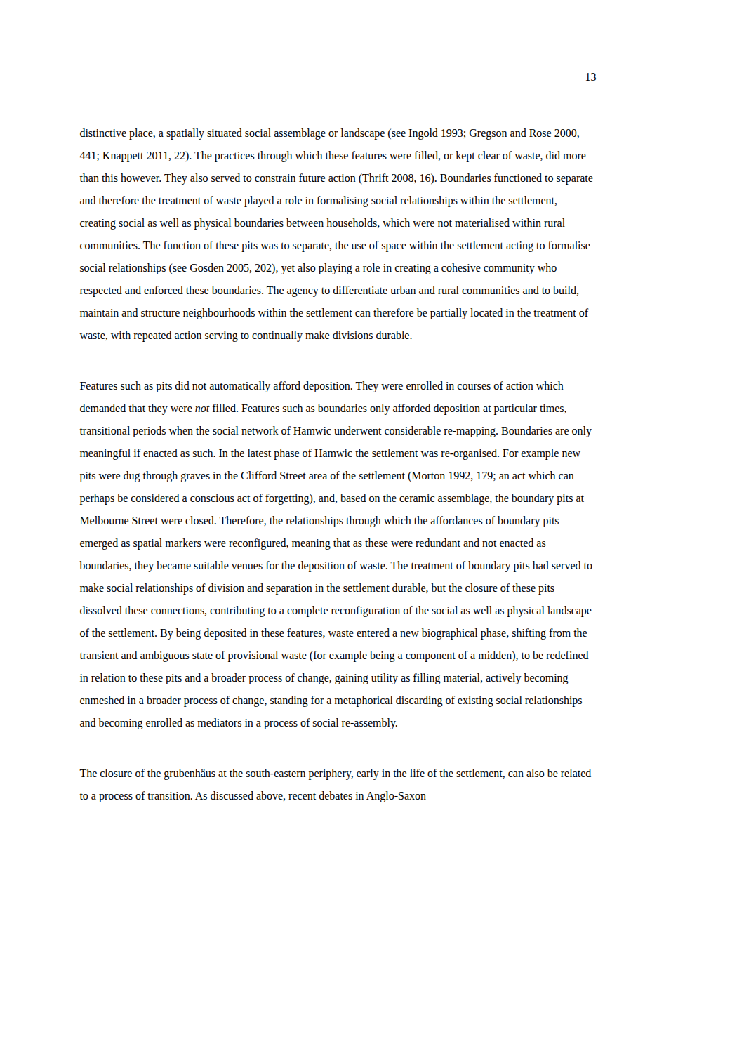13
distinctive place, a spatially situated social assemblage or landscape (see Ingold 1993; Gregson and Rose 2000, 441; Knappett 2011, 22). The practices through which these features were filled, or kept clear of waste, did more than this however. They also served to constrain future action (Thrift 2008, 16). Boundaries functioned to separate and therefore the treatment of waste played a role in formalising social relationships within the settlement, creating social as well as physical boundaries between households, which were not materialised within rural communities. The function of these pits was to separate, the use of space within the settlement acting to formalise social relationships (see Gosden 2005, 202), yet also playing a role in creating a cohesive community who respected and enforced these boundaries. The agency to differentiate urban and rural communities and to build, maintain and structure neighbourhoods within the settlement can therefore be partially located in the treatment of waste, with repeated action serving to continually make divisions durable.
Features such as pits did not automatically afford deposition. They were enrolled in courses of action which demanded that they were not filled. Features such as boundaries only afforded deposition at particular times, transitional periods when the social network of Hamwic underwent considerable re-mapping. Boundaries are only meaningful if enacted as such. In the latest phase of Hamwic the settlement was re-organised. For example new pits were dug through graves in the Clifford Street area of the settlement (Morton 1992, 179; an act which can perhaps be considered a conscious act of forgetting), and, based on the ceramic assemblage, the boundary pits at Melbourne Street were closed. Therefore, the relationships through which the affordances of boundary pits emerged as spatial markers were reconfigured, meaning that as these were redundant and not enacted as boundaries, they became suitable venues for the deposition of waste. The treatment of boundary pits had served to make social relationships of division and separation in the settlement durable, but the closure of these pits dissolved these connections, contributing to a complete reconfiguration of the social as well as physical landscape of the settlement. By being deposited in these features, waste entered a new biographical phase, shifting from the transient and ambiguous state of provisional waste (for example being a component of a midden), to be redefined in relation to these pits and a broader process of change, gaining utility as filling material, actively becoming enmeshed in a broader process of change, standing for a metaphorical discarding of existing social relationships and becoming enrolled as mediators in a process of social re-assembly.
The closure of the grubenhäus at the south-eastern periphery, early in the life of the settlement, can also be related to a process of transition. As discussed above, recent debates in Anglo-Saxon